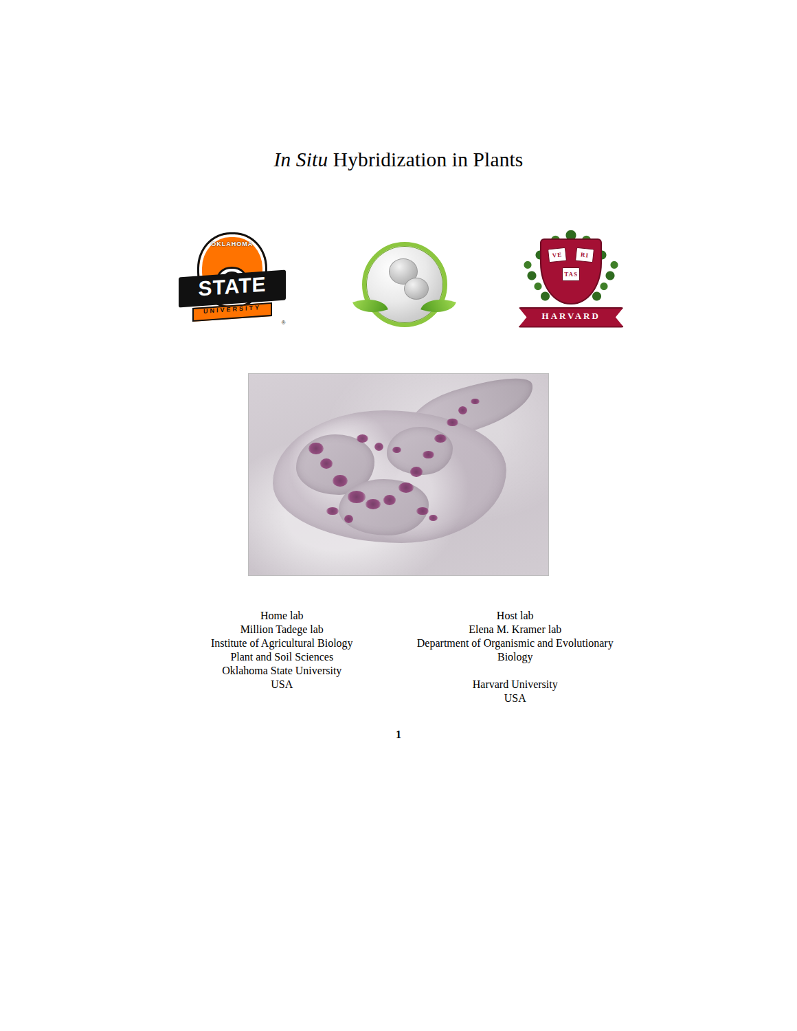In Situ Hybridization in Plants
O
OKLAHOMA
STATE
UNIVERSITY
®
VE
RI
TAS
HARVARD
Home lab
Million Tadege lab
Institute of Agricultural Biology
Plant and Soil Sciences
Oklahoma State University
USA
Host lab
Elena M. Kramer lab
Department of Organismic and Evolutionary Biology
Harvard University
USA
1